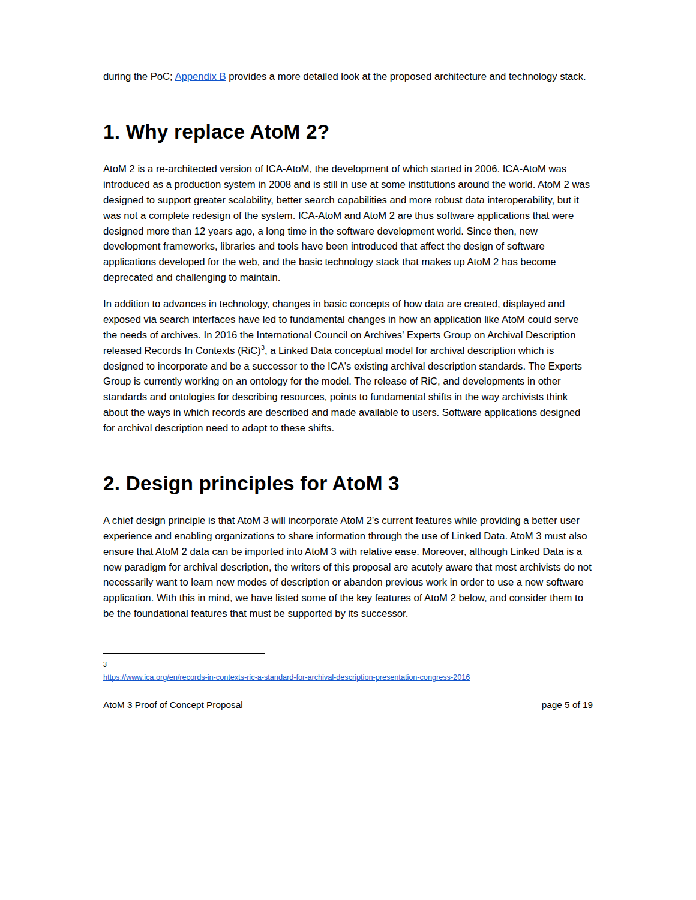during the PoC; Appendix B provides a more detailed look at the proposed architecture and technology stack.
1. Why replace AtoM 2?
AtoM 2 is a re-architected version of ICA-AtoM, the development of which started in 2006. ICA-AtoM was introduced as a production system in 2008 and is still in use at some institutions around the world. AtoM 2 was designed to support greater scalability, better search capabilities and more robust data interoperability, but it was not a complete redesign of the system. ICA-AtoM and AtoM 2 are thus software applications that were designed more than 12 years ago, a long time in the software development world. Since then, new development frameworks, libraries and tools have been introduced that affect the design of software applications developed for the web, and the basic technology stack that makes up AtoM 2 has become deprecated and challenging to maintain.
In addition to advances in technology, changes in basic concepts of how data are created, displayed and exposed via search interfaces have led to fundamental changes in how an application like AtoM could serve the needs of archives. In 2016 the International Council on Archives' Experts Group on Archival Description released Records In Contexts (RiC)3, a Linked Data conceptual model for archival description which is designed to incorporate and be a successor to the ICA's existing archival description standards. The Experts Group is currently working on an ontology for the model. The release of RiC, and developments in other standards and ontologies for describing resources, points to fundamental shifts in the way archivists think about the ways in which records are described and made available to users. Software applications designed for archival description need to adapt to these shifts.
2. Design principles for AtoM 3
A chief design principle is that AtoM 3 will incorporate AtoM 2's current features while providing a better user experience and enabling organizations to share information through the use of Linked Data. AtoM 3 must also ensure that AtoM 2 data can be imported into AtoM 3 with relative ease. Moreover, although Linked Data is a new paradigm for archival description, the writers of this proposal are acutely aware that most archivists do not necessarily want to learn new modes of description or abandon previous work in order to use a new software application. With this in mind, we have listed some of the key features of AtoM 2 below, and consider them to be the foundational features that must be supported by its successor.
3 https://www.ica.org/en/records-in-contexts-ric-a-standard-for-archival-description-presentation-congress-2016
AtoM 3 Proof of Concept Proposal page 5 of 19